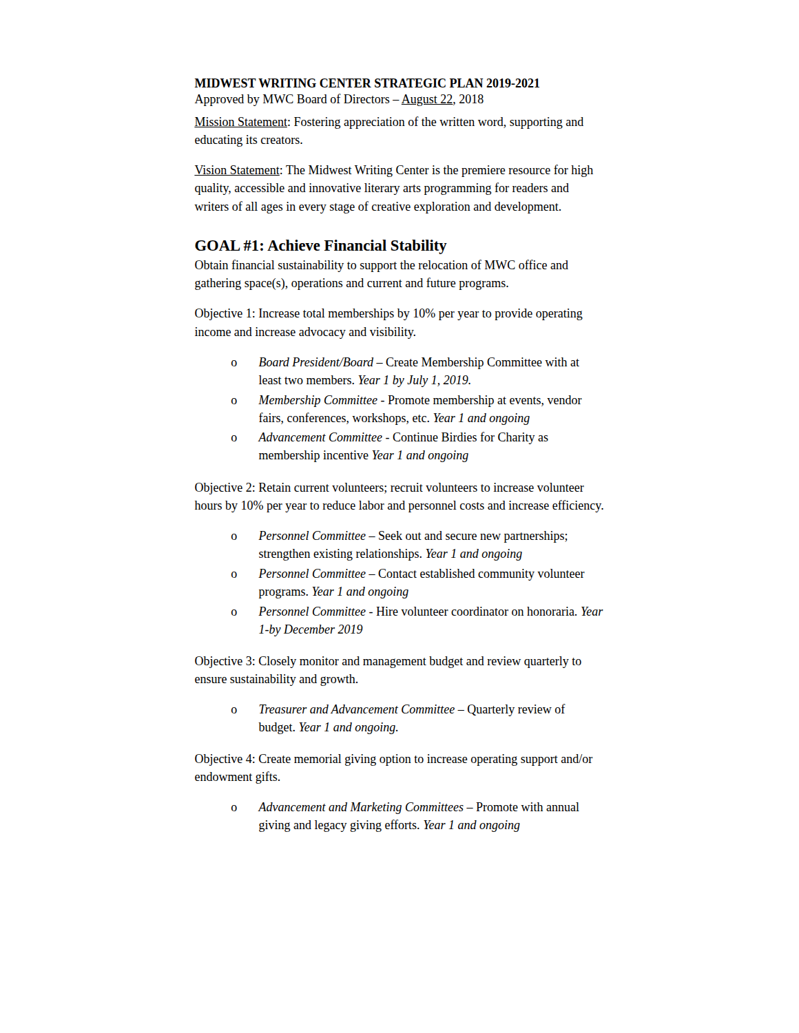MIDWEST WRITING CENTER STRATEGIC PLAN 2019-2021
Approved by MWC Board of Directors – August 22, 2018
Mission Statement: Fostering appreciation of the written word, supporting and educating its creators.
Vision Statement: The Midwest Writing Center is the premiere resource for high quality, accessible and innovative literary arts programming for readers and writers of all ages in every stage of creative exploration and development.
GOAL #1: Achieve Financial Stability
Obtain financial sustainability to support the relocation of MWC office and gathering space(s), operations and current and future programs.
Objective 1: Increase total memberships by 10% per year to provide operating income and increase advocacy and visibility.
Board President/Board – Create Membership Committee with at least two members. Year 1 by July 1, 2019.
Membership Committee - Promote membership at events, vendor fairs, conferences, workshops, etc. Year 1 and ongoing
Advancement Committee - Continue Birdies for Charity as membership incentive Year 1 and ongoing
Objective 2: Retain current volunteers; recruit volunteers to increase volunteer hours by 10% per year to reduce labor and personnel costs and increase efficiency.
Personnel Committee – Seek out and secure new partnerships; strengthen existing relationships. Year 1 and ongoing
Personnel Committee – Contact established community volunteer programs. Year 1 and ongoing
Personnel Committee - Hire volunteer coordinator on honoraria. Year 1-by December 2019
Objective 3: Closely monitor and management budget and review quarterly to ensure sustainability and growth.
Treasurer and Advancement Committee – Quarterly review of budget. Year 1 and ongoing.
Objective 4: Create memorial giving option to increase operating support and/or endowment gifts.
Advancement and Marketing Committees – Promote with annual giving and legacy giving efforts. Year 1 and ongoing